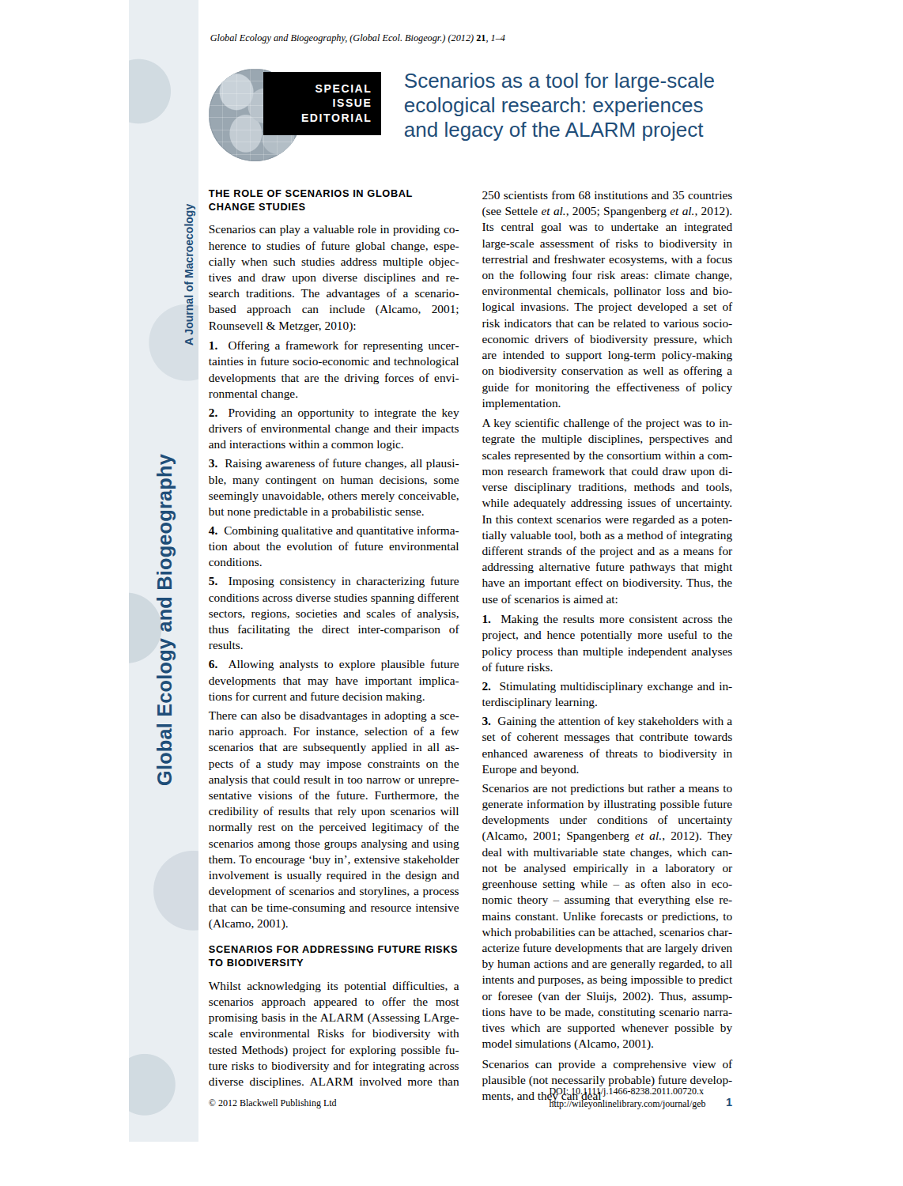Global Ecology and Biogeography
A Journal of Macroecology
Global Ecology and Biogeography, (Global Ecol. Biogeogr.) (2012) 21, 1–4
SPECIAL ISSUE
EDITORIAL
Scenarios as a tool for large-scale ecological research: experiences and legacy of the ALARM project
THE ROLE OF SCENARIOS IN GLOBAL CHANGE STUDIES
Scenarios can play a valuable role in providing coherence to studies of future global change, especially when such studies address multiple objectives and draw upon diverse disciplines and research traditions. The advantages of a scenario-based approach can include (Alcamo, 2001; Rounsevell & Metzger, 2010):
1. Offering a framework for representing uncertainties in future socio-economic and technological developments that are the driving forces of environmental change.
2. Providing an opportunity to integrate the key drivers of environmental change and their impacts and interactions within a common logic.
3. Raising awareness of future changes, all plausible, many contingent on human decisions, some seemingly unavoidable, others merely conceivable, but none predictable in a probabilistic sense.
4. Combining qualitative and quantitative information about the evolution of future environmental conditions.
5. Imposing consistency in characterizing future conditions across diverse studies spanning different sectors, regions, societies and scales of analysis, thus facilitating the direct inter-comparison of results.
6. Allowing analysts to explore plausible future developments that may have important implications for current and future decision making.
There can also be disadvantages in adopting a scenario approach. For instance, selection of a few scenarios that are subsequently applied in all aspects of a study may impose constraints on the analysis that could result in too narrow or unrepresentative visions of the future. Furthermore, the credibility of results that rely upon scenarios will normally rest on the perceived legitimacy of the scenarios among those groups analysing and using them. To encourage ‘buy in’, extensive stakeholder involvement is usually required in the design and development of scenarios and storylines, a process that can be time-consuming and resource intensive (Alcamo, 2001).
SCENARIOS FOR ADDRESSING FUTURE RISKS TO BIODIVERSITY
Whilst acknowledging its potential difficulties, a scenarios approach appeared to offer the most promising basis in the ALARM (Assessing LArge-scale environmental Risks for biodiversity with tested Methods) project for exploring possible future risks to biodiversity and for integrating across diverse disciplines. ALARM involved more than 250 scientists from 68 institutions and 35 countries (see Settele et al., 2005; Spangenberg et al., 2012). Its central goal was to undertake an integrated large-scale assessment of risks to biodiversity in terrestrial and freshwater ecosystems, with a focus on the following four risk areas: climate change, environmental chemicals, pollinator loss and biological invasions. The project developed a set of risk indicators that can be related to various socio-economic drivers of biodiversity pressure, which are intended to support long-term policy-making on biodiversity conservation as well as offering a guide for monitoring the effectiveness of policy implementation.
A key scientific challenge of the project was to integrate the multiple disciplines, perspectives and scales represented by the consortium within a common research framework that could draw upon diverse disciplinary traditions, methods and tools, while adequately addressing issues of uncertainty. In this context scenarios were regarded as a potentially valuable tool, both as a method of integrating different strands of the project and as a means for addressing alternative future pathways that might have an important effect on biodiversity. Thus, the use of scenarios is aimed at:
1. Making the results more consistent across the project, and hence potentially more useful to the policy process than multiple independent analyses of future risks.
2. Stimulating multidisciplinary exchange and interdisciplinary learning.
3. Gaining the attention of key stakeholders with a set of coherent messages that contribute towards enhanced awareness of threats to biodiversity in Europe and beyond.
Scenarios are not predictions but rather a means to generate information by illustrating possible future developments under conditions of uncertainty (Alcamo, 2001; Spangenberg et al., 2012). They deal with multivariable state changes, which cannot be analysed empirically in a laboratory or greenhouse setting while – as often also in economic theory – assuming that everything else remains constant. Unlike forecasts or predictions, to which probabilities can be attached, scenarios characterize future developments that are largely driven by human actions and are generally regarded, to all intents and purposes, as being impossible to predict or foresee (van der Sluijs, 2002). Thus, assumptions have to be made, constituting scenario narratives which are supported whenever possible by model simulations (Alcamo, 2001).
Scenarios can provide a comprehensive view of plausible (not necessarily probable) future developments, and they can deal
© 2012 Blackwell Publishing Ltd
DOI: 10.1111/j.1466-8238.2011.00720.x http://wileyonlinelibrary.com/journal/geb
1